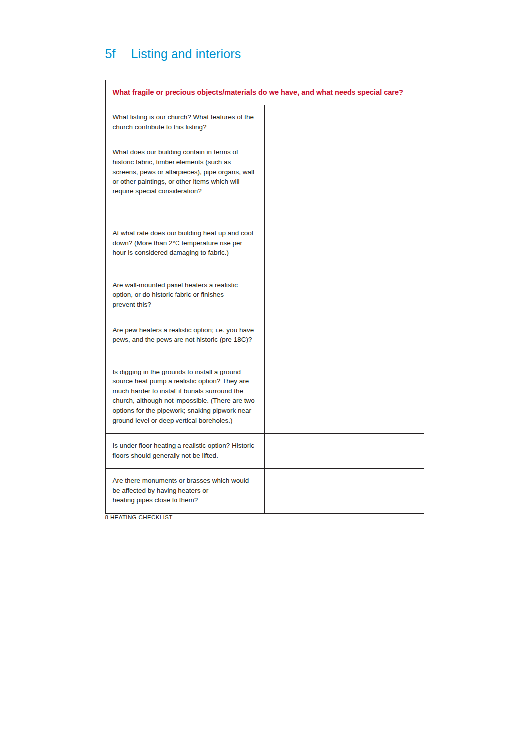5f Listing and interiors
| What fragile or precious objects/materials do we have, and what needs special care? |
| What listing is our church? What features of the church contribute to this listing? | |
| What does our building contain in terms of historic fabric, timber elements (such as screens, pews or altarpieces), pipe organs, wall or other paintings, or other items which will require special consideration? | |
| At what rate does our building heat up and cool down? (More than 2°C temperature rise per hour is considered damaging to fabric.) | |
| Are wall-mounted panel heaters a realistic option, or do historic fabric or finishes prevent this? | |
| Are pew heaters a realistic option; i.e. you have pews, and the pews are not historic (pre 18C)? | |
| Is digging in the grounds to install a ground source heat pump a realistic option? They are much harder to install if burials surround the church, although not impossible. (There are two options for the pipework; snaking pipwork near ground level or deep vertical boreholes.) | |
| Is under floor heating a realistic option? Historic floors should generally not be lifted. | |
| Are there monuments or brasses which would be affected by having heaters or heating pipes close to them? | |
8 HEATING CHECKLIST